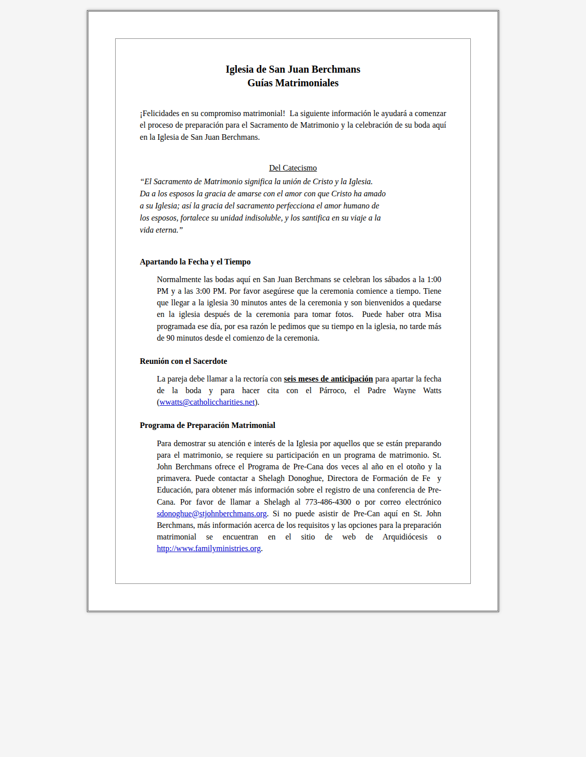Iglesia de San Juan BerchmansGuías Matrimoniales
¡Felicidades en su compromiso matrimonial! La siguiente información le ayudará a comenzar el proceso de preparación para el Sacramento de Matrimonio y la celebración de su boda aquí en la Iglesia de San Juan Berchmans.
Del Catecismo
“El Sacramento de Matrimonio significa la unión de Cristo y la Iglesia.
Da a los esposos la gracia de amarse con el amor con que Cristo ha amado
a su Iglesia; así la gracia del sacramento perfecciona el amor humano de
los esposos, fortalece su unidad indisoluble, y los santifica en su viaje a la
vida eterna.”
Apartando la Fecha y el Tiempo
Normalmente las bodas aquí en San Juan Berchmans se celebran los sábados a la 1:00 PM y a las 3:00 PM. Por favor asegúrese que la ceremonia comience a tiempo. Tiene que llegar a la iglesia 30 minutos antes de la ceremonia y son bienvenidos a quedarse en la iglesia después de la ceremonia para tomar fotos. Puede haber otra Misa programada ese día, por esa razón le pedimos que su tiempo en la iglesia, no tarde más de 90 minutos desde el comienzo de la ceremonia.
Reunión con el Sacerdote
La pareja debe llamar a la rectoría con seis meses de anticipación para apartar la fecha de la boda y para hacer cita con el Párroco, el Padre Wayne Watts (wwatts@catholiccharities.net).
Programa de Preparación Matrimonial
Para demostrar su atención e interés de la Iglesia por aquellos que se están preparando para el matrimonio, se requiere su participación en un programa de matrimonio. St. John Berchmans ofrece el Programa de Pre-Cana dos veces al año en el otoño y la primavera. Puede contactar a Shelagh Donoghue, Directora de Formación de Fe y Educación, para obtener más información sobre el registro de una conferencia de Pre-Cana. Por favor de llamar a Shelagh al 773-486-4300 o por correo electrónico sdonoghue@stjohnberchmans.org. Si no puede asistir de Pre-Can aquí en St. John Berchmans, más información acerca de los requisitos y las opciones para la preparación matrimonial se encuentran en el sitio de web de Arquidiócesis o http://www.familyministries.org.